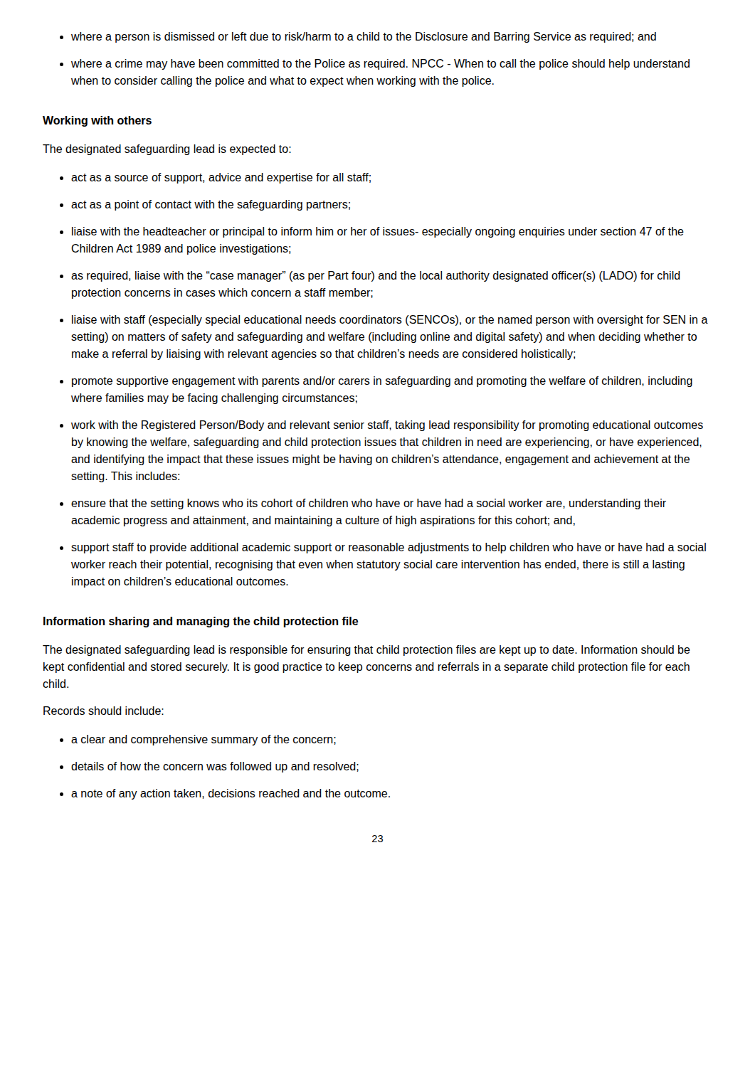where a person is dismissed or left due to risk/harm to a child to the Disclosure and Barring Service as required; and
where a crime may have been committed to the Police as required. NPCC - When to call the police should help understand when to consider calling the police and what to expect when working with the police.
Working with others
The designated safeguarding lead is expected to:
act as a source of support, advice and expertise for all staff;
act as a point of contact with the safeguarding partners;
liaise with the headteacher or principal to inform him or her of issues- especially ongoing enquiries under section 47 of the Children Act 1989 and police investigations;
as required, liaise with the “case manager” (as per Part four) and the local authority designated officer(s) (LADO) for child protection concerns in cases which concern a staff member;
liaise with staff (especially special educational needs coordinators (SENCOs), or the named person with oversight for SEN in a setting) on matters of safety and safeguarding and welfare (including online and digital safety) and when deciding whether to make a referral by liaising with relevant agencies so that children’s needs are considered holistically;
promote supportive engagement with parents and/or carers in safeguarding and promoting the welfare of children, including where families may be facing challenging circumstances;
work with the Registered Person/Body and relevant senior staff, taking lead responsibility for promoting educational outcomes by knowing the welfare, safeguarding and child protection issues that children in need are experiencing, or have experienced, and identifying the impact that these issues might be having on children’s attendance, engagement and achievement at the setting. This includes:
ensure that the setting knows who its cohort of children who have or have had a social worker are, understanding their academic progress and attainment, and maintaining a culture of high aspirations for this cohort; and,
support staff to provide additional academic support or reasonable adjustments to help children who have or have had a social worker reach their potential, recognising that even when statutory social care intervention has ended, there is still a lasting impact on children’s educational outcomes.
Information sharing and managing the child protection file
The designated safeguarding lead is responsible for ensuring that child protection files are kept up to date. Information should be kept confidential and stored securely. It is good practice to keep concerns and referrals in a separate child protection file for each child.
Records should include:
a clear and comprehensive summary of the concern;
details of how the concern was followed up and resolved;
a note of any action taken, decisions reached and the outcome.
23